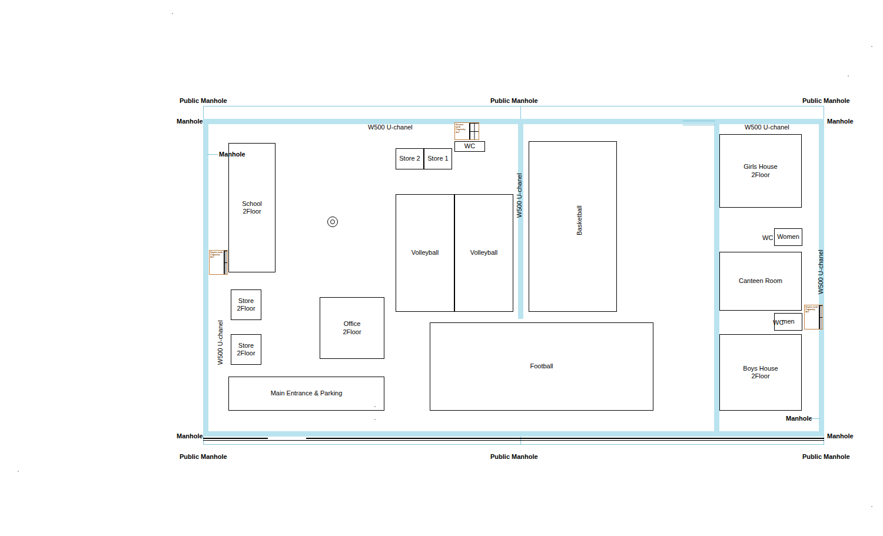============================================================ Faint registration dots (corners of drawing sheet) ============================================================
============================================================ TOP LABELS ============================================================
Public Manhole
Public Manhole
Public Manhole
Manhole
Manhole
============================================================ BOTTOM LABELS ============================================================
Manhole
Manhole
Public Manhole
Public Manhole
Public Manhole
============================================================ ARROW / LEADER LINES (top) ============================================================
============================================================ ARROW / LEADER LINES (bottom) ============================================================
============================================================ MAIN SITE BOUNDARY CHANNELS (light blue) ============================================================
============================================================ CHANNEL TEXT LABELS ============================================================
W500 U-chanel
W500 U-chanel
W500 U-chanel
W500 U-chanel
W500 U-chanel
============================================================ BLACK BOUNDARY LINES (bottom wall, double line) ============================================================
============================================================ LEFT SIDE BUILDINGS ============================================================
School
2Floor
Manhole
Store
2Floor
Store
2Floor
Main Entrance & Parking
Office
2Floor
Septic tank
Capacity 4m³
============================================================ CENTRE BUILDINGS / COURTS ============================================================
Store 2
Store 1
WC
Grease tank
Capacity 2m³
Volleyball
Volleyball
Basketball
Football
============================================================ RIGHT SIDE BUILDINGS ============================================================
Girls House
2Floor
Women
WC
Canteen Room
men
WC
Boys House
2Floor
Septic tank
Capacity 4m³
Manhole
============================================================ MISC THIN CONNECTOR LINES ============================================================